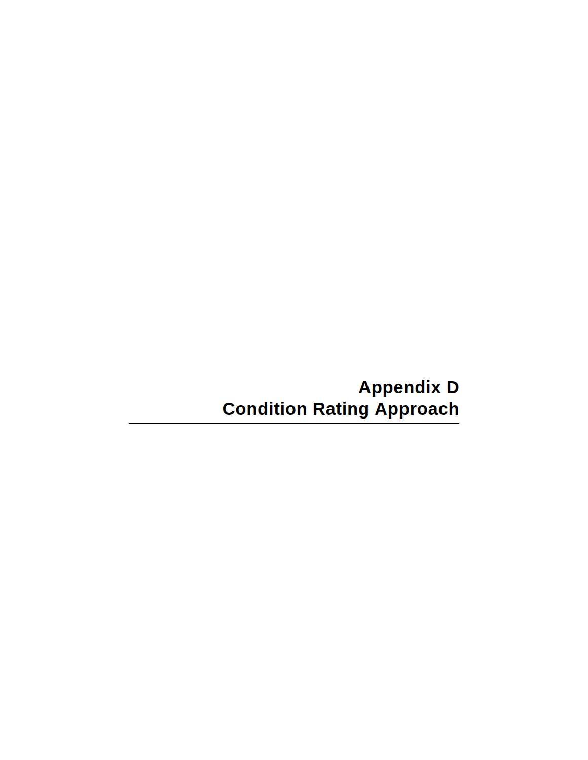Appendix D Condition Rating Approach